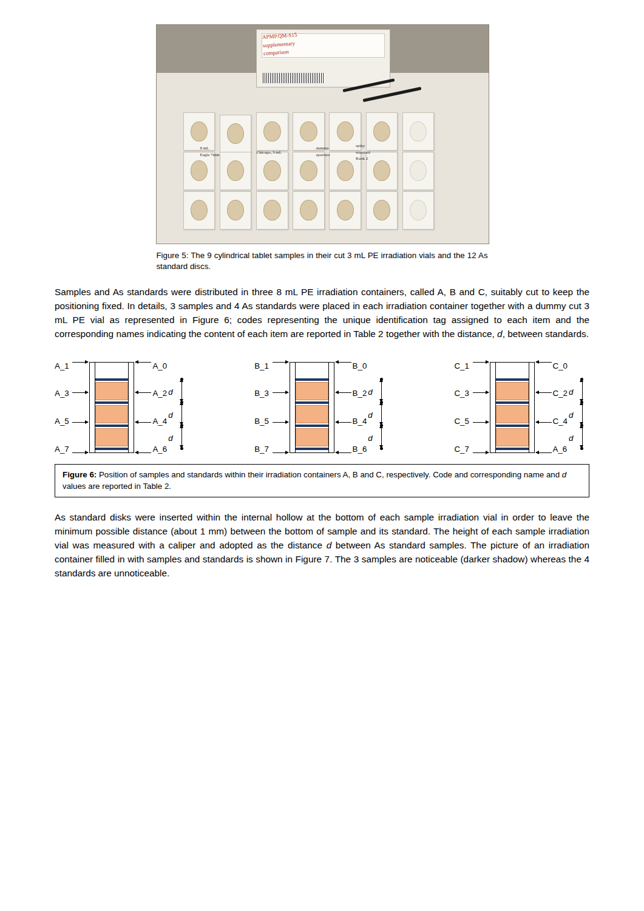APMP.QM-S15
supplementary
comparison
8 mL
Eagle 7mm
Chicago, 3 mL
dummy
aperture
spiky
standard
Rank 2
Figure 5: The 9 cylindrical tablet samples in their cut 3 mL PE irradiation vials and the 12 As standard discs.
Samples and As standards were distributed in three 8 mL PE irradiation containers, called A, B and C, suitably cut to keep the positioning fixed. In details, 3 samples and 4 As standards were placed in each irradiation container together with a dummy cut 3 mL PE vial as represented in Figure 6; codes representing the unique identification tag assigned to each item and the corresponding names indicating the content of each item are reported in Table 2 together with the distance, d, between standards.
A_1 A_3 A_5 A_7
A_0 A_2 A_4 A_6
d
d
d
B_1 B_3 B_5 B_7
B_0 B_2 B_4 B_6
d
d
d
C_1 C_3 C_5 C_7
C_0 C_2 C_4 A_6
d
d
d
Figure 6: Position of samples and standards within their irradiation containers A, B and C, respectively. Code and corresponding name and d values are reported in Table 2.
As standard disks were inserted within the internal hollow at the bottom of each sample irradiation vial in order to leave the minimum possible distance (about 1 mm) between the bottom of sample and its standard. The height of each sample irradiation vial was measured with a caliper and adopted as the distance d between As standard samples. The picture of an irradiation container filled in with samples and standards is shown in Figure 7. The 3 samples are noticeable (darker shadow) whereas the 4 standards are unnoticeable.